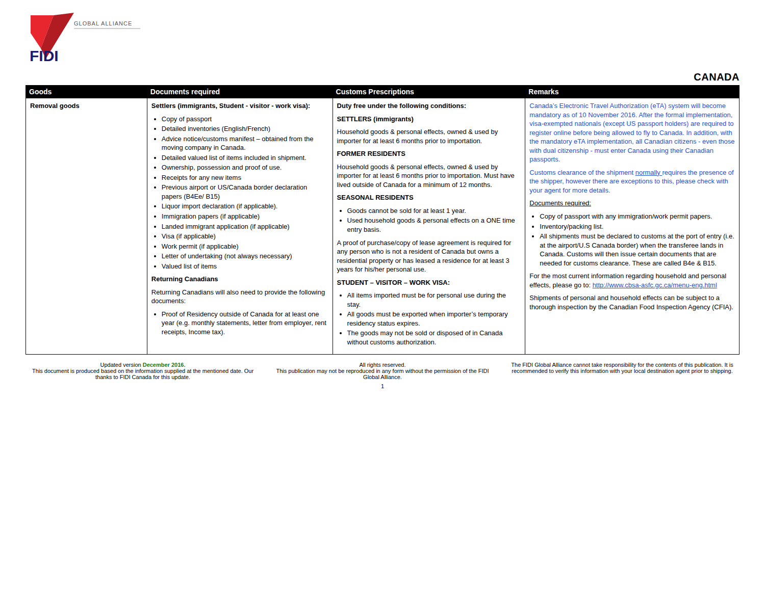FIDI GLOBAL ALLIANCE
CANADA
| Goods | Documents required | Customs Prescriptions | Remarks |
| --- | --- | --- | --- |
| Removal goods | Settlers (immigrants, Student - visitor - work visa): Copy of passport Detailed inventories (English/French) Advice notice/customs manifest – obtained from the moving company in Canada. Detailed valued list of items included in shipment. Ownership, possession and proof of use. Receipts for any new items Previous airport or US/Canada border declaration papers (B4Ee/ B15) Liquor import declaration (if applicable). Immigration papers (if applicable) Landed immigrant application (if applicable) Visa (if applicable) Work permit (if applicable) Letter of undertaking (not always necessary) Valued list of items Returning Canadians Returning Canadians will also need to provide the following documents: Proof of Residency outside of Canada for at least one year (e.g. monthly statements, letter from employer, rent receipts, Income tax). | Duty free under the following conditions: SETTLERS (immigrants) Household goods & personal effects, owned & used by importer for at least 6 months prior to importation. FORMER RESIDENTS Household goods & personal effects, owned & used by importer for at least 6 months prior to importation. Must have lived outside of Canada for a minimum of 12 months. SEASONAL RESIDENTS Goods cannot be sold for at least 1 year. Used household goods & personal effects on a ONE time entry basis. A proof of purchase/copy of lease agreement is required for any person who is not a resident of Canada but owns a residential property or has leased a residence for at least 3 years for his/her personal use. STUDENT – VISITOR – WORK VISA: All items imported must be for personal use during the stay. All goods must be exported when importer’s temporary residency status expires. The goods may not be sold or disposed of in Canada without customs authorization. | Canada’s Electronic Travel Authorization (eTA) system will become mandatory as of 10 November 2016. After the formal implementation, visa-exempted nationals (except US passport holders) are required to register online before being allowed to fly to Canada. In addition, with the mandatory eTA implementation, all Canadian citizens - even those with dual citizenship - must enter Canada using their Canadian passports. Customs clearance of the shipment normally requires the presence of the shipper, however there are exceptions to this, please check with your agent for more details. Documents required: Copy of passport with any immigration/work permit papers. Inventory/packing list. All shipments must be declared to customs at the port of entry (i.e. at the airport/U.S Canada border) when the transferee lands in Canada. Customs will then issue certain documents that are needed for customs clearance. These are called B4e & B15. For the most current information regarding household and personal effects, please go to: http://www.cbsa-asfc.gc.ca/menu-eng.html Shipments of personal and household effects can be subject to a thorough inspection by the Canadian Food Inspection Agency (CFIA). |
Updated version December 2016.
This document is produced based on the information supplied at the mentioned date. Our thanks to FIDI Canada for this update.
All rights reserved.
This publication may not be reproduced in any form without the permission of the FIDI Global Alliance.
The FIDI Global Alliance cannot take responsibility for the contents of this publication. It is recommended to verify this information with your local destination agent prior to shipping.
1